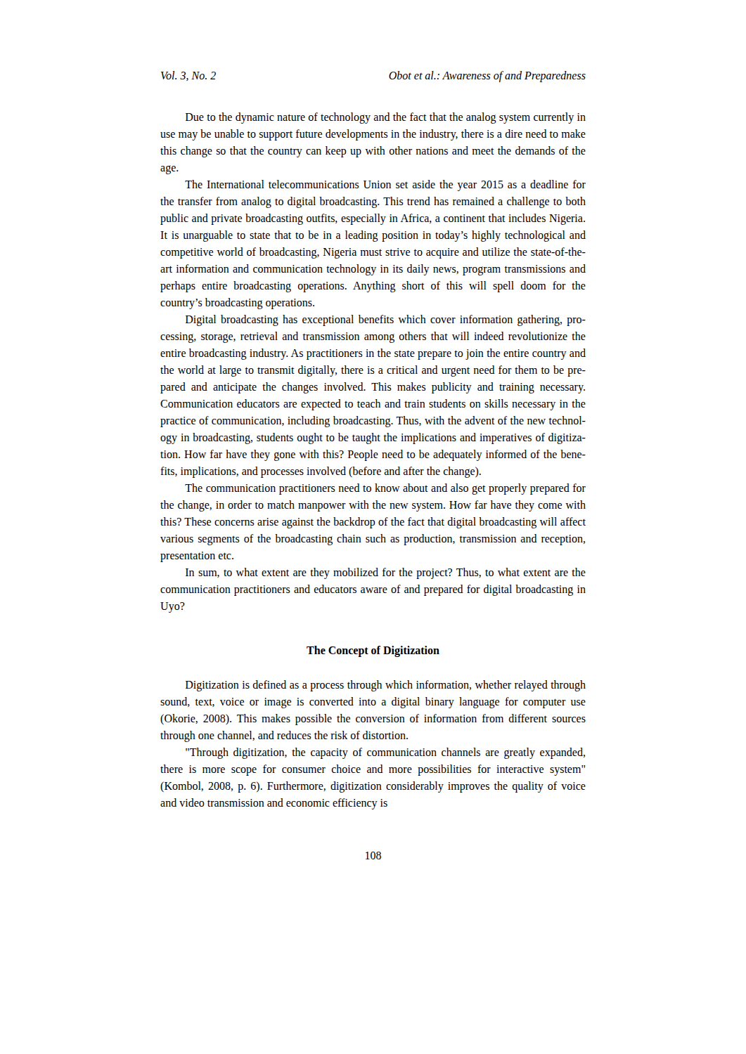Vol. 3, No. 2 Obot et al.: Awareness of and Preparedness
Due to the dynamic nature of technology and the fact that the analog system currently in use may be unable to support future developments in the industry, there is a dire need to make this change so that the country can keep up with other nations and meet the demands of the age.
The International telecommunications Union set aside the year 2015 as a deadline for the transfer from analog to digital broadcasting. This trend has remained a challenge to both public and private broadcasting outfits, especially in Africa, a continent that includes Nigeria. It is unarguable to state that to be in a leading position in today’s highly technological and competitive world of broadcasting, Nigeria must strive to acquire and utilize the state-of-the-art information and communication technology in its daily news, program transmissions and perhaps entire broadcasting operations. Anything short of this will spell doom for the country’s broadcasting operations.
Digital broadcasting has exceptional benefits which cover information gathering, processing, storage, retrieval and transmission among others that will indeed revolutionize the entire broadcasting industry. As practitioners in the state prepare to join the entire country and the world at large to transmit digitally, there is a critical and urgent need for them to be prepared and anticipate the changes involved. This makes publicity and training necessary. Communication educators are expected to teach and train students on skills necessary in the practice of communication, including broadcasting. Thus, with the advent of the new technology in broadcasting, students ought to be taught the implications and imperatives of digitization. How far have they gone with this? People need to be adequately informed of the benefits, implications, and processes involved (before and after the change).
The communication practitioners need to know about and also get properly prepared for the change, in order to match manpower with the new system. How far have they come with this? These concerns arise against the backdrop of the fact that digital broadcasting will affect various segments of the broadcasting chain such as production, transmission and reception, presentation etc.
In sum, to what extent are they mobilized for the project? Thus, to what extent are the communication practitioners and educators aware of and prepared for digital broadcasting in Uyo?
The Concept of Digitization
Digitization is defined as a process through which information, whether relayed through sound, text, voice or image is converted into a digital binary language for computer use (Okorie, 2008). This makes possible the conversion of information from different sources through one channel, and reduces the risk of distortion.
"Through digitization, the capacity of communication channels are greatly expanded, there is more scope for consumer choice and more possibilities for interactive system" (Kombol, 2008, p. 6). Furthermore, digitization considerably improves the quality of voice and video transmission and economic efficiency is
108